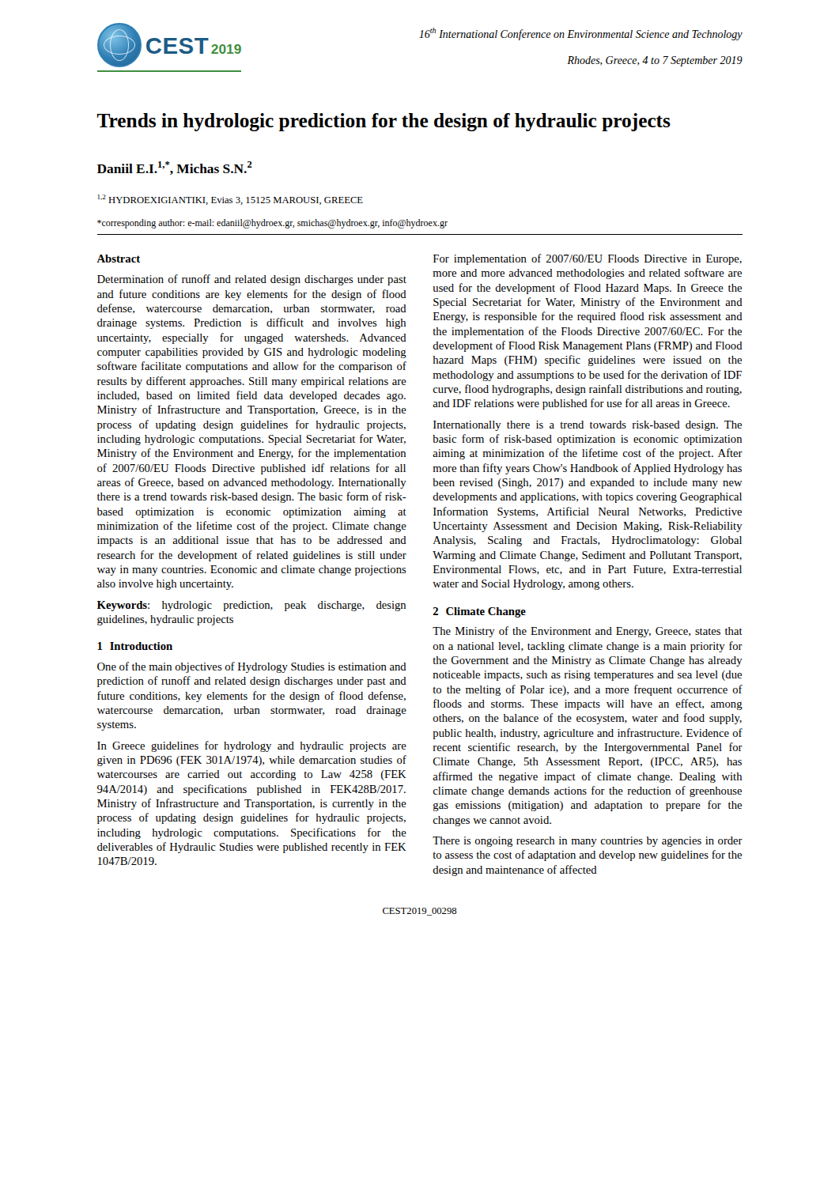CEST 2019
16th International Conference on Environmental Science and Technology
Rhodes, Greece, 4 to 7 September 2019
Trends in hydrologic prediction for the design of hydraulic projects
Daniil E.I.1,*, Michas S.N.2
1,2 HYDROEXIGIANTIKI, Evias 3, 15125 MAROUSI, GREECE
*corresponding author: e-mail: edaniil@hydroex.gr, smichas@hydroex.gr, info@hydroex.gr
Abstract
Determination of runoff and related design discharges under past and future conditions are key elements for the design of flood defense, watercourse demarcation, urban stormwater, road drainage systems. Prediction is difficult and involves high uncertainty, especially for ungaged watersheds. Advanced computer capabilities provided by GIS and hydrologic modeling software facilitate computations and allow for the comparison of results by different approaches. Still many empirical relations are included, based on limited field data developed decades ago. Ministry of Infrastructure and Transportation, Greece, is in the process of updating design guidelines for hydraulic projects, including hydrologic computations. Special Secretariat for Water, Ministry of the Environment and Energy, for the implementation of 2007/60/EU Floods Directive published idf relations for all areas of Greece, based on advanced methodology. Internationally there is a trend towards risk-based design. The basic form of risk-based optimization is economic optimization aiming at minimization of the lifetime cost of the project. Climate change impacts is an additional issue that has to be addressed and research for the development of related guidelines is still under way in many countries. Economic and climate change projections also involve high uncertainty.
Keywords: hydrologic prediction, peak discharge, design guidelines, hydraulic projects
1 Introduction
One of the main objectives of Hydrology Studies is estimation and prediction of runoff and related design discharges under past and future conditions, key elements for the design of flood defense, watercourse demarcation, urban stormwater, road drainage systems.
In Greece guidelines for hydrology and hydraulic projects are given in PD696 (FEK 301A/1974), while demarcation studies of watercourses are carried out according to Law 4258 (FEK 94A/2014) and specifications published in FEK428B/2017. Ministry of Infrastructure and Transportation, is currently in the process of updating design guidelines for hydraulic projects, including hydrologic computations. Specifications for the deliverables of Hydraulic Studies were published recently in FEK 1047B/2019.
For implementation of 2007/60/EU Floods Directive in Europe, more and more advanced methodologies and related software are used for the development of Flood Hazard Maps. In Greece the Special Secretariat for Water, Ministry of the Environment and Energy, is responsible for the required flood risk assessment and the implementation of the Floods Directive 2007/60/EC. For the development of Flood Risk Management Plans (FRMP) and Flood hazard Maps (FHM) specific guidelines were issued on the methodology and assumptions to be used for the derivation of IDF curve, flood hydrographs, design rainfall distributions and routing, and IDF relations were published for use for all areas in Greece.
Internationally there is a trend towards risk-based design. The basic form of risk-based optimization is economic optimization aiming at minimization of the lifetime cost of the project. After more than fifty years Chow's Handbook of Applied Hydrology has been revised (Singh, 2017) and expanded to include many new developments and applications, with topics covering Geographical Information Systems, Artificial Neural Networks, Predictive Uncertainty Assessment and Decision Making, Risk-Reliability Analysis, Scaling and Fractals, Hydroclimatology: Global Warming and Climate Change, Sediment and Pollutant Transport, Environmental Flows, etc, and in Part Future, Extra-terrestial water and Social Hydrology, among others.
2 Climate Change
The Ministry of the Environment and Energy, Greece, states that on a national level, tackling climate change is a main priority for the Government and the Ministry as Climate Change has already noticeable impacts, such as rising temperatures and sea level (due to the melting of Polar ice), and a more frequent occurrence of floods and storms. These impacts will have an effect, among others, on the balance of the ecosystem, water and food supply, public health, industry, agriculture and infrastructure. Evidence of recent scientific research, by the Intergovernmental Panel for Climate Change, 5th Assessment Report, (IPCC, AR5), has affirmed the negative impact of climate change. Dealing with climate change demands actions for the reduction of greenhouse gas emissions (mitigation) and adaptation to prepare for the changes we cannot avoid.
There is ongoing research in many countries by agencies in order to assess the cost of adaptation and develop new guidelines for the design and maintenance of affected
CEST2019_00298